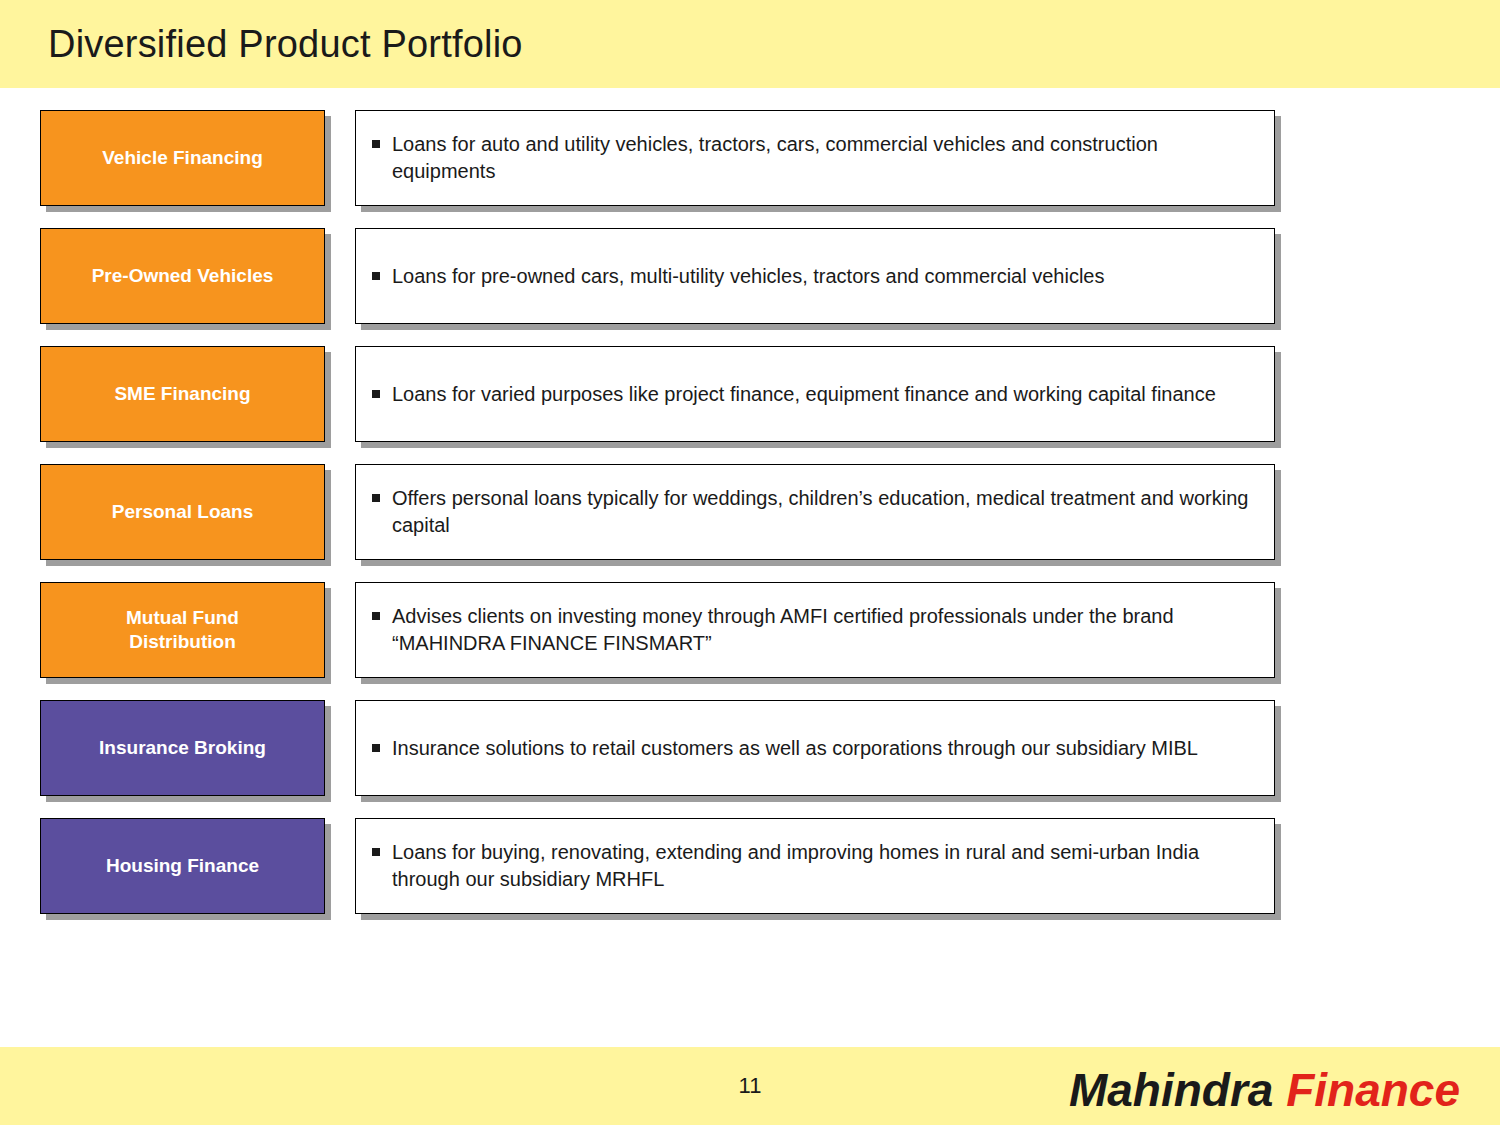Diversified Product Portfolio
Vehicle Financing
Loans for auto and utility vehicles, tractors, cars, commercial vehicles and construction equipments
Pre-Owned Vehicles
Loans for pre-owned cars, multi-utility vehicles, tractors and commercial vehicles
SME Financing
Loans for varied purposes like project finance, equipment finance and working capital finance
Personal Loans
Offers personal loans typically for weddings, children’s education, medical treatment and working capital
Mutual Fund
Distribution
Advises clients on investing money through AMFI certified professionals under the brand “MAHINDRA FINANCE FINSMART”
Insurance Broking
Insurance solutions to retail customers as well as corporations through our subsidiary MIBL
Housing Finance
Loans for buying, renovating, extending and improving homes in rural and semi-urban India through our subsidiary MRHFL
11 Mahindra Finance